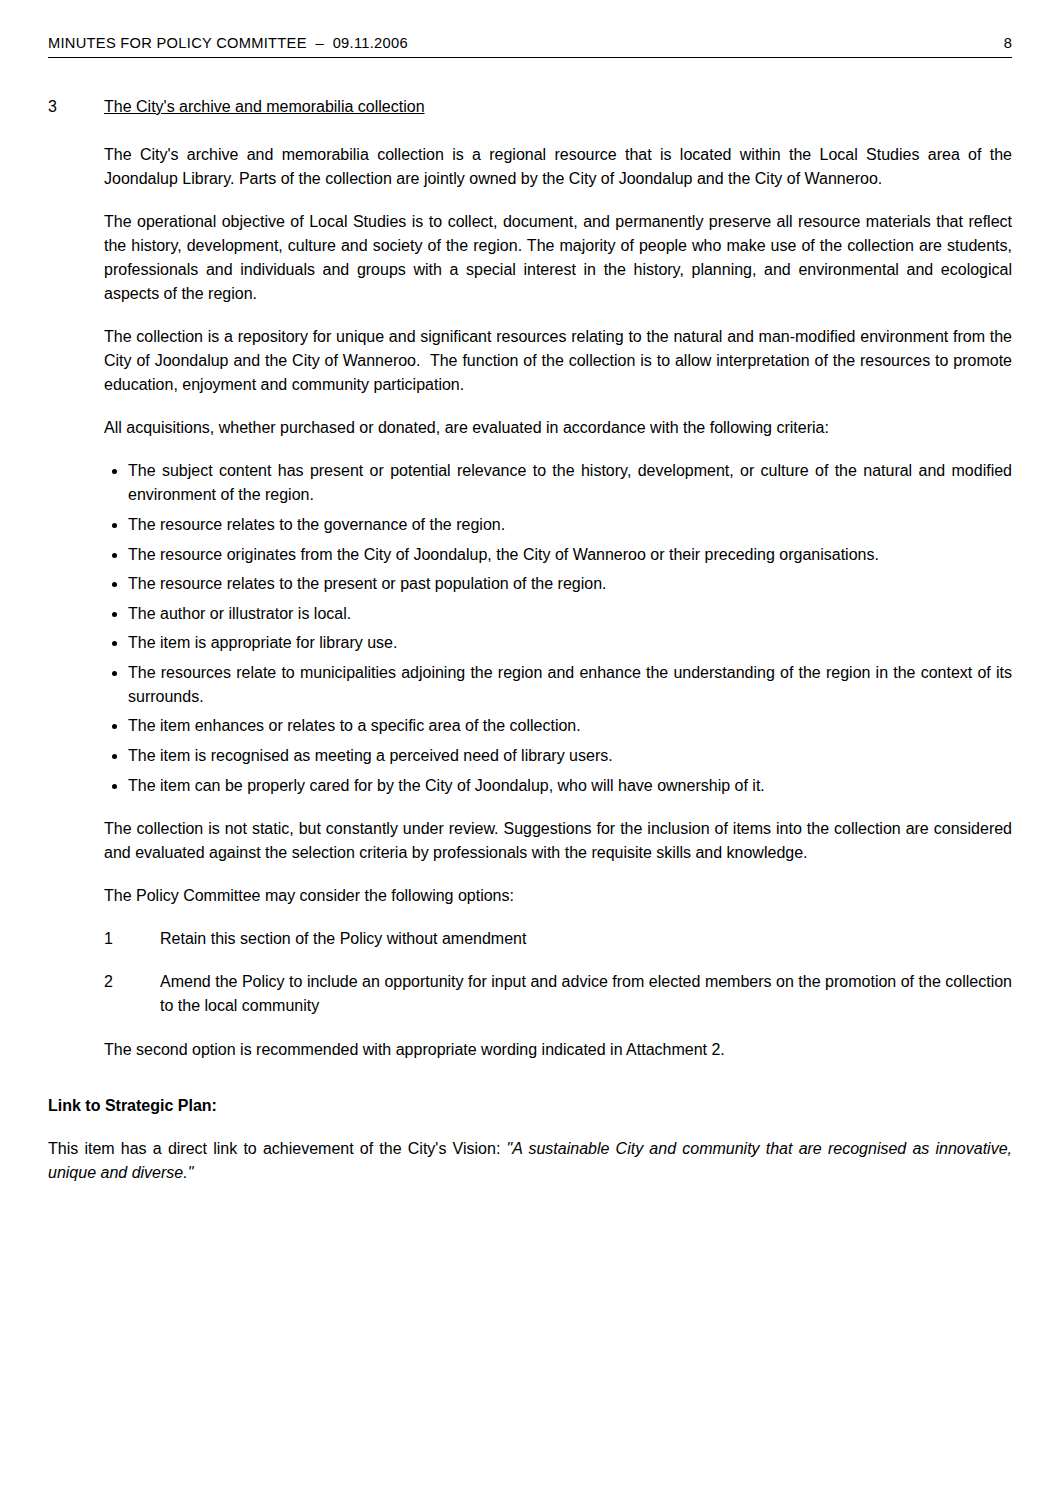MINUTES FOR POLICY COMMITTEE – 09.11.2006 8
3 The City's archive and memorabilia collection
The City's archive and memorabilia collection is a regional resource that is located within the Local Studies area of the Joondalup Library. Parts of the collection are jointly owned by the City of Joondalup and the City of Wanneroo.
The operational objective of Local Studies is to collect, document, and permanently preserve all resource materials that reflect the history, development, culture and society of the region. The majority of people who make use of the collection are students, professionals and individuals and groups with a special interest in the history, planning, and environmental and ecological aspects of the region.
The collection is a repository for unique and significant resources relating to the natural and man-modified environment from the City of Joondalup and the City of Wanneroo. The function of the collection is to allow interpretation of the resources to promote education, enjoyment and community participation.
All acquisitions, whether purchased or donated, are evaluated in accordance with the following criteria:
The subject content has present or potential relevance to the history, development, or culture of the natural and modified environment of the region.
The resource relates to the governance of the region.
The resource originates from the City of Joondalup, the City of Wanneroo or their preceding organisations.
The resource relates to the present or past population of the region.
The author or illustrator is local.
The item is appropriate for library use.
The resources relate to municipalities adjoining the region and enhance the understanding of the region in the context of its surrounds.
The item enhances or relates to a specific area of the collection.
The item is recognised as meeting a perceived need of library users.
The item can be properly cared for by the City of Joondalup, who will have ownership of it.
The collection is not static, but constantly under review. Suggestions for the inclusion of items into the collection are considered and evaluated against the selection criteria by professionals with the requisite skills and knowledge.
The Policy Committee may consider the following options:
Retain this section of the Policy without amendment
Amend the Policy to include an opportunity for input and advice from elected members on the promotion of the collection to the local community
The second option is recommended with appropriate wording indicated in Attachment 2.
Link to Strategic Plan:
This item has a direct link to achievement of the City's Vision: "A sustainable City and community that are recognised as innovative, unique and diverse."